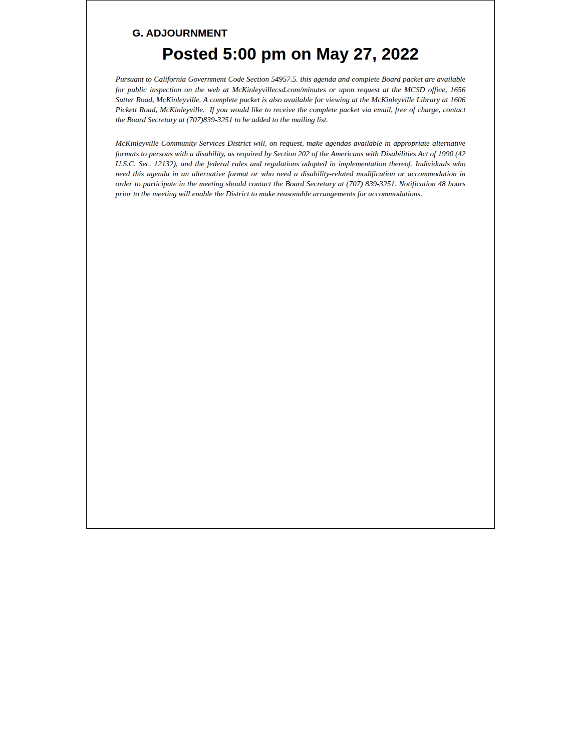G. ADJOURNMENT
Posted 5:00 pm on May 27, 2022
Pursuant to California Government Code Section 54957.5. this agenda and complete Board packet are available for public inspection on the web at McKinleyvillecsd.com/minutes or upon request at the MCSD office, 1656 Sutter Road, McKinleyville. A complete packet is also available for viewing at the McKinleyville Library at 1606 Pickett Road, McKinleyville. If you would like to receive the complete packet via email, free of charge, contact the Board Secretary at (707)839-3251 to be added to the mailing list.
McKinleyville Community Services District will, on request, make agendas available in appropriate alternative formats to persons with a disability, as required by Section 202 of the Americans with Disabilities Act of 1990 (42 U.S.C. Sec. 12132), and the federal rules and regulations adopted in implementation thereof. Individuals who need this agenda in an alternative format or who need a disability-related modification or accommodation in order to participate in the meeting should contact the Board Secretary at (707) 839-3251. Notification 48 hours prior to the meeting will enable the District to make reasonable arrangements for accommodations.